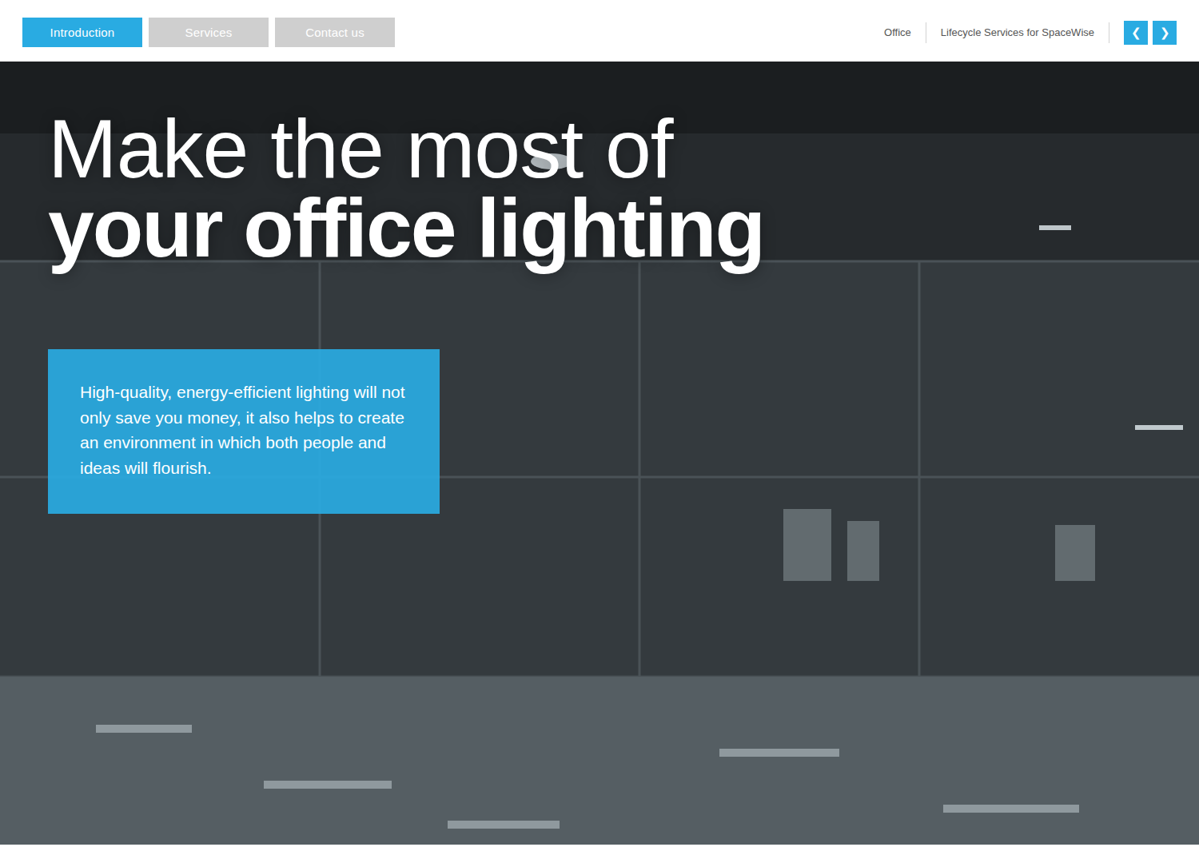Introduction Services Contact us
Office Lifecycle Services for SpaceWise
❮ ❯
Make the most of your office lighting
High-quality, energy-efficient lighting will not only save you money, it also helps to create an environment in which both people and ideas will flourish.